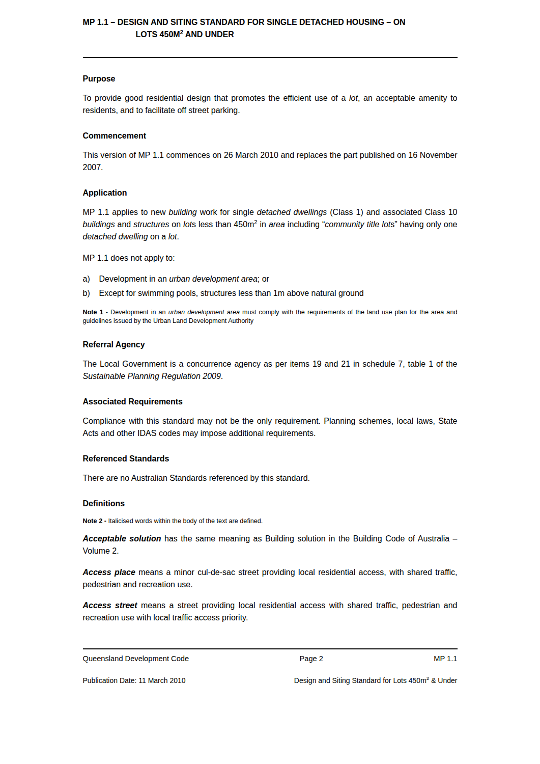MP 1.1 – DESIGN AND SITING STANDARD FOR SINGLE DETACHED HOUSING – ON
LOTS 450M2 AND UNDER
Purpose
To provide good residential design that promotes the efficient use of a lot, an acceptable amenity to residents, and to facilitate off street parking.
Commencement
This version of MP 1.1 commences on 26 March 2010 and replaces the part published on 16 November 2007.
Application
MP 1.1 applies to new building work for single detached dwellings (Class 1) and associated Class 10 buildings and structures on lots less than 450m2 in area including “community title lots” having only one detached dwelling on a lot.
MP 1.1 does not apply to:
a) Development in an urban development area; or
b) Except for swimming pools, structures less than 1m above natural ground
Note 1 - Development in an urban development area must comply with the requirements of the land use plan for the area and guidelines issued by the Urban Land Development Authority
Referral Agency
The Local Government is a concurrence agency as per items 19 and 21 in schedule 7, table 1 of the Sustainable Planning Regulation 2009.
Associated Requirements
Compliance with this standard may not be the only requirement. Planning schemes, local laws, State Acts and other IDAS codes may impose additional requirements.
Referenced Standards
There are no Australian Standards referenced by this standard.
Definitions
Note 2 - Italicised words within the body of the text are defined.
Acceptable solution has the same meaning as Building solution in the Building Code of Australia – Volume 2.
Access place means a minor cul-de-sac street providing local residential access, with shared traffic, pedestrian and recreation use.
Access street means a street providing local residential access with shared traffic, pedestrian and recreation use with local traffic access priority.
Queensland Development Code Page 2 MP 1.1
Publication Date: 11 March 2010 Design and Siting Standard for Lots 450m2 & Under